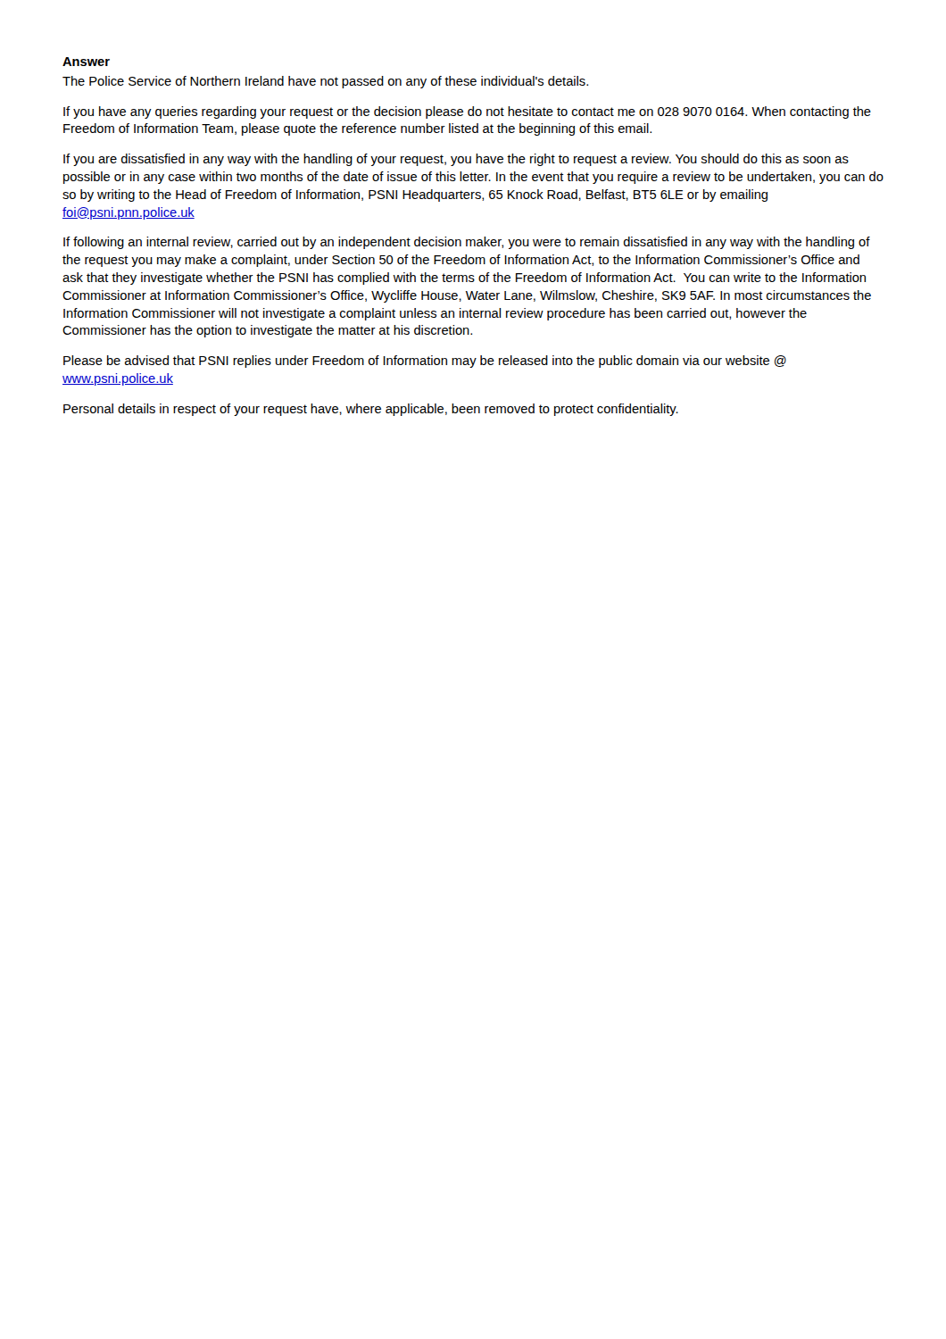Answer
The Police Service of Northern Ireland have not passed on any of these individual's details.
If you have any queries regarding your request or the decision please do not hesitate to contact me on 028 9070 0164. When contacting the Freedom of Information Team, please quote the reference number listed at the beginning of this email.
If you are dissatisfied in any way with the handling of your request, you have the right to request a review. You should do this as soon as possible or in any case within two months of the date of issue of this letter. In the event that you require a review to be undertaken, you can do so by writing to the Head of Freedom of Information, PSNI Headquarters, 65 Knock Road, Belfast, BT5 6LE or by emailing foi@psni.pnn.police.uk
If following an internal review, carried out by an independent decision maker, you were to remain dissatisfied in any way with the handling of the request you may make a complaint, under Section 50 of the Freedom of Information Act, to the Information Commissioner’s Office and ask that they investigate whether the PSNI has complied with the terms of the Freedom of Information Act. You can write to the Information Commissioner at Information Commissioner’s Office, Wycliffe House, Water Lane, Wilmslow, Cheshire, SK9 5AF. In most circumstances the Information Commissioner will not investigate a complaint unless an internal review procedure has been carried out, however the Commissioner has the option to investigate the matter at his discretion.
Please be advised that PSNI replies under Freedom of Information may be released into the public domain via our website @ www.psni.police.uk
Personal details in respect of your request have, where applicable, been removed to protect confidentiality.